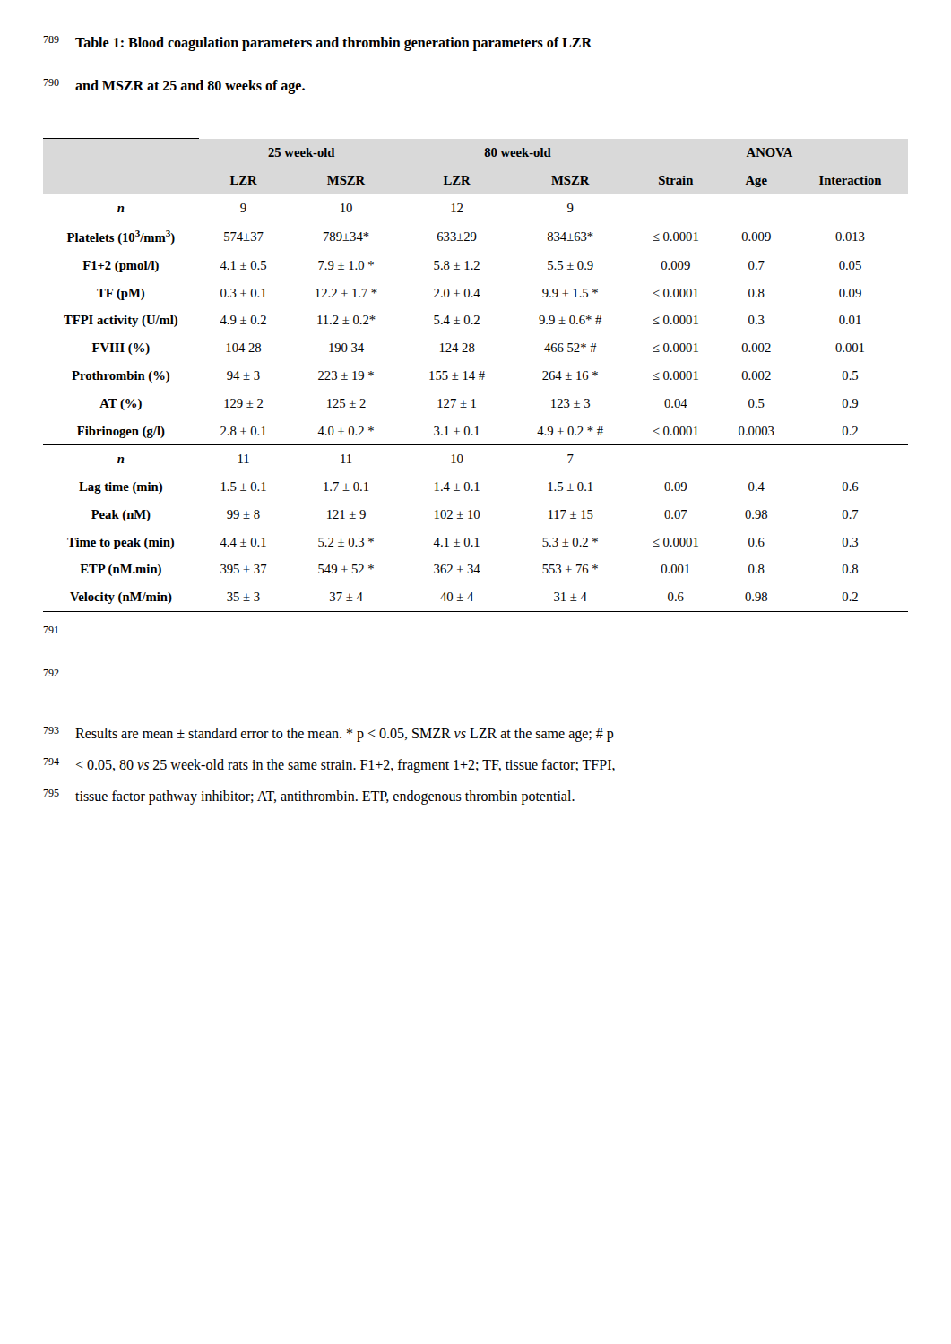789 Table 1: Blood coagulation parameters and thrombin generation parameters of LZR
790 and MSZR at 25 and 80 weeks of age.
| | 25 week-old | 80 week-old | ANOVA |
| --- | --- | --- | --- |
| | LZR | MSZR | LZR | MSZR | Strain | Age | Interaction |
| n | 9 | 10 | 12 | 9 | | | |
| Platelets (10 3 /mm 3 ) | 574±37 | 789±34* | 633±29 | 834±63* | ≤ 0.0001 | 0.009 | 0.013 |
| F1+2 (pmol/l) | 4.1 ± 0.5 | 7.9 ± 1.0 * | 5.8 ± 1.2 | 5.5 ± 0.9 | 0.009 | 0.7 | 0.05 |
| TF (pM) | 0.3 ± 0.1 | 12.2 ± 1.7 * | 2.0 ± 0.4 | 9.9 ± 1.5 * | ≤ 0.0001 | 0.8 | 0.09 |
| TFPI activity (U/ml) | 4.9 ± 0.2 | 11.2 ± 0.2* | 5.4 ± 0.2 | 9.9 ± 0.6* # | ≤ 0.0001 | 0.3 | 0.01 |
| FVIII (%) | 104 28 | 190 34 | 124 28 | 466 52* # | ≤ 0.0001 | 0.002 | 0.001 |
| Prothrombin (%) | 94 ± 3 | 223 ± 19 * | 155 ± 14 # | 264 ± 16 * | ≤ 0.0001 | 0.002 | 0.5 |
| AT (%) | 129 ± 2 | 125 ± 2 | 127 ± 1 | 123 ± 3 | 0.04 | 0.5 | 0.9 |
| Fibrinogen (g/l) | 2.8 ± 0.1 | 4.0 ± 0.2 * | 3.1 ± 0.1 | 4.9 ± 0.2 * # | ≤ 0.0001 | 0.0003 | 0.2 |
| n | 11 | 11 | 10 | 7 | | | |
| Lag time (min) | 1.5 ± 0.1 | 1.7 ± 0.1 | 1.4 ± 0.1 | 1.5 ± 0.1 | 0.09 | 0.4 | 0.6 |
| Peak (nM) | 99 ± 8 | 121 ± 9 | 102 ± 10 | 117 ± 15 | 0.07 | 0.98 | 0.7 |
| Time to peak (min) | 4.4 ± 0.1 | 5.2 ± 0.3 * | 4.1 ± 0.1 | 5.3 ± 0.2 * | ≤ 0.0001 | 0.6 | 0.3 |
| ETP (nM.min) | 395 ± 37 | 549 ± 52 * | 362 ± 34 | 553 ± 76 * | 0.001 | 0.8 | 0.8 |
| Velocity (nM/min) | 35 ± 3 | 37 ± 4 | 40 ± 4 | 31 ± 4 | 0.6 | 0.98 | 0.2 |
791
792
793 Results are mean ± standard error to the mean. * p < 0.05, SMZR vs LZR at the same age; # p
794< 0.05, 80 vs 25 week-old rats in the same strain. F1+2, fragment 1+2; TF, tissue factor; TFPI,
795 tissue factor pathway inhibitor; AT, antithrombin. ETP, endogenous thrombin potential.